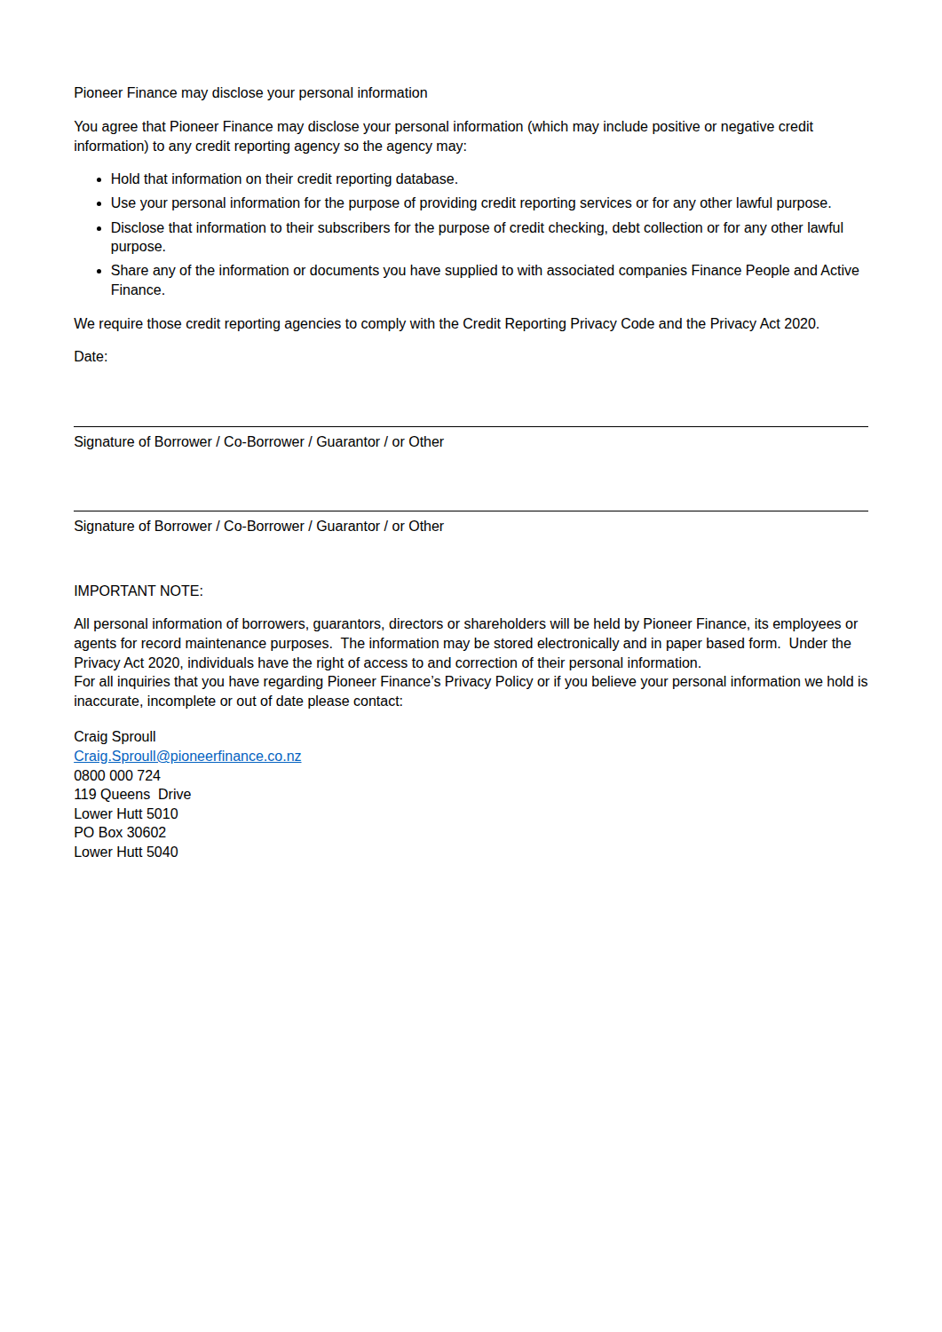Pioneer Finance may disclose your personal information
You agree that Pioneer Finance may disclose your personal information (which may include positive or negative credit information) to any credit reporting agency so the agency may:
Hold that information on their credit reporting database.
Use your personal information for the purpose of providing credit reporting services or for any other lawful purpose.
Disclose that information to their subscribers for the purpose of credit checking, debt collection or for any other lawful purpose.
Share any of the information or documents you have supplied to with associated companies Finance People and Active Finance.
We require those credit reporting agencies to comply with the Credit Reporting Privacy Code and the Privacy Act 2020.
Date:
Signature of Borrower / Co-Borrower / Guarantor / or Other
Signature of Borrower / Co-Borrower / Guarantor / or Other
IMPORTANT NOTE:
All personal information of borrowers, guarantors, directors or shareholders will be held by Pioneer Finance, its employees or agents for record maintenance purposes. The information may be stored electronically and in paper based form. Under the Privacy Act 2020, individuals have the right of access to and correction of their personal information.
For all inquiries that you have regarding Pioneer Finance’s Privacy Policy or if you believe your personal information we hold is inaccurate, incomplete or out of date please contact:
Craig Sproull
Craig.Sproull@pioneerfinance.co.nz
0800 000 724
119 Queens Drive
Lower Hutt 5010
PO Box 30602
Lower Hutt 5040